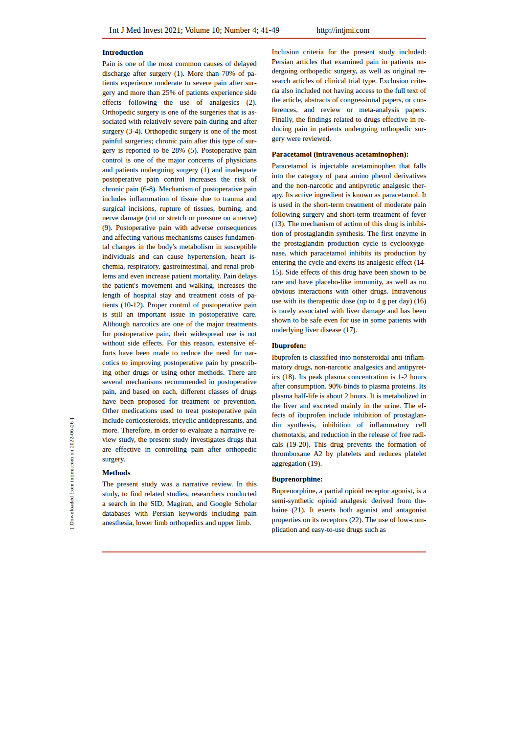[ Downloaded from intjmi.com on 2022-06-26 ]
I nt J Med Invest 2021; Volume 10; Number 4; 41-49 http://intjmi.com
Introduction
Pain is one of the most common causes of delayed discharge after surgery (1). More than 70% of patients experience moderate to severe pain after surgery and more than 25% of patients experience side effects following the use of analgesics (2). Orthopedic surgery is one of the surgeries that is associated with relatively severe pain during and after surgery (3-4). Orthopedic surgery is one of the most painful surgeries; chronic pain after this type of surgery is reported to be 28% (5). Postoperative pain control is one of the major concerns of physicians and patients undergoing surgery (1) and inadequate postoperative pain control increases the risk of chronic pain (6-8). Mechanism of postoperative pain includes inflammation of tissue due to trauma and surgical incisions, rupture of tissues, burning, and nerve damage (cut or stretch or pressure on a nerve) (9). Postoperative pain with adverse consequences and affecting various mechanisms causes fundamental changes in the body's metabolism in susceptible individuals and can cause hypertension, heart ischemia, respiratory, gastrointestinal, and renal problems and even increase patient mortality. Pain delays the patient's movement and walking, increases the length of hospital stay and treatment costs of patients (10-12). Proper control of postoperative pain is still an important issue in postoperative care. Although narcotics are one of the major treatments for postoperative pain, their widespread use is not without side effects. For this reason, extensive efforts have been made to reduce the need for narcotics to improving postoperative pain by prescribing other drugs or using other methods. There are several mechanisms recommended in postoperative pain, and based on each, different classes of drugs have been proposed for treatment or prevention. Other medications used to treat postoperative pain include corticosteroids, tricyclic antidepressants, and more. Therefore, in order to evaluate a narrative review study, the present study investigates drugs that are effective in controlling pain after orthopedic surgery.
Methods
The present study was a narrative review. In this study, to find related studies, researchers conducted a search in the SID, Magiran, and Google Scholar databases with Persian keywords including pain anesthesia, lower limb orthopedics and upper limb.
Inclusion criteria for the present study included: Persian articles that examined pain in patients undergoing orthopedic surgery, as well as original research articles of clinical trial type. Exclusion criteria also included not having access to the full text of the article, abstracts of congressional papers, or conferences, and review or meta-analysis papers. Finally, the findings related to drugs effective in reducing pain in patients undergoing orthopedic surgery were reviewed.
Paracetamol (intravenous acetaminophen):
Paracetamol is injectable acetaminophen that falls into the category of para amino phenol derivatives and the non-narcotic and antipyretic analgesic therapy. Its active ingredient is known as paracetamol. It is used in the short-term treatment of moderate pain following surgery and short-term treatment of fever (13). The mechanism of action of this drug is inhibition of prostaglandin synthesis. The first enzyme in the prostaglandin production cycle is cyclooxygenase, which paracetamol inhibits its production by entering the cycle and exerts its analgesic effect (14-15). Side effects of this drug have been shown to be rare and have placebo-like immunity, as well as no obvious interactions with other drugs. Intravenous use with its therapeutic dose (up to 4 g per day) (16) is rarely associated with liver damage and has been shown to be safe even for use in some patients with underlying liver disease (17).
Ibuprofen:
Ibuprofen is classified into nonsteroidal anti-inflammatory drugs, non-narcotic analgesics and antipyretics (18). Its peak plasma concentration is 1-2 hours after consumption. 90% binds to plasma proteins. Its plasma half-life is about 2 hours. It is metabolized in the liver and excreted mainly in the urine. The effects of ibuprofen include inhibition of prostaglandin synthesis, inhibition of inflammatory cell chemotaxis, and reduction in the release of free radicals (19-20). This drug prevents the formation of thromboxane A2 by platelets and reduces platelet aggregation (19).
Buprenorphine:
Buprenorphine, a partial opioid receptor agonist, is a semi-synthetic opioid analgesic derived from thebaine (21). It exerts both agonist and antagonist properties on its receptors (22). The use of low-complication and easy-to-use drugs such as